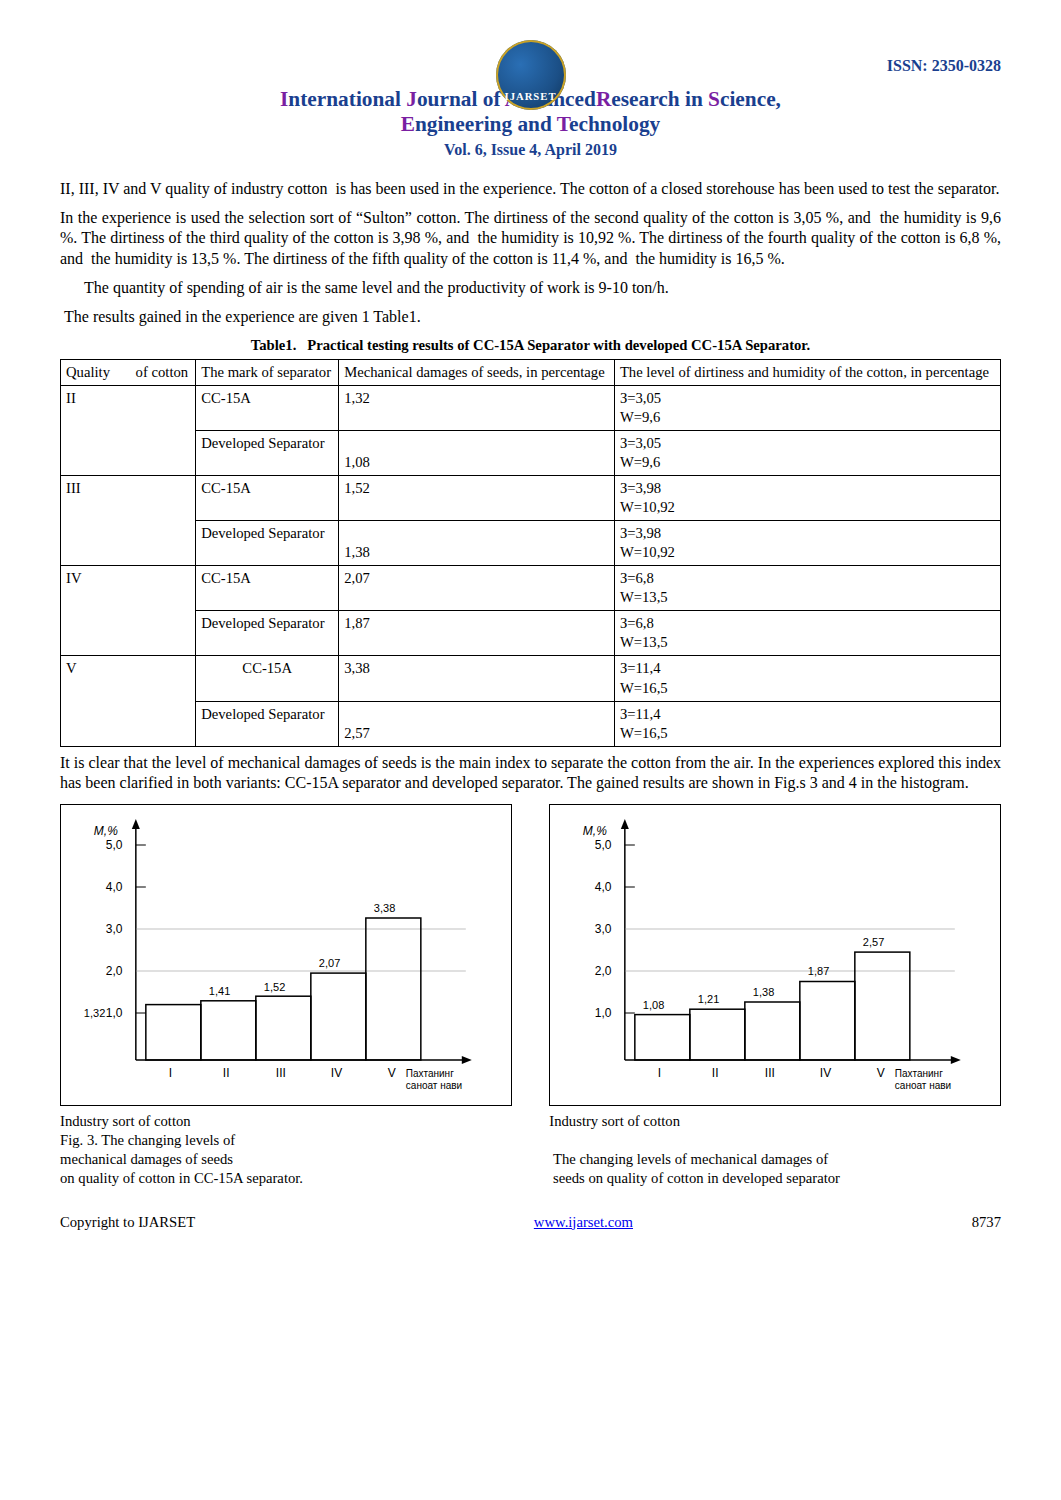ISSN: 2350-0328
International Journal of AdvancedResearch in Science,
Engineering and Technology
Vol. 6, Issue 4, April 2019
II, III, IV and V quality of industry cotton is has been used in the experience. The cotton of a closed storehouse has been used to test the separator.
In the experience is used the selection sort of “Sulton” cotton. The dirtiness of the second quality of the cotton is 3,05 %, and the humidity is 9,6 %. The dirtiness of the third quality of the cotton is 3,98 %, and the humidity is 10,92 %. The dirtiness of the fourth quality of the cotton is 6,8 %, and the humidity is 13,5 %. The dirtiness of the fifth quality of the cotton is 11,4 %, and the humidity is 16,5 %.
The quantity of spending of air is the same level and the productivity of work is 9-10 ton/h.
The results gained in the experience are given 1 Table1.
Table1. Practical testing results of CC-15A Separator with developed CC-15A Separator.
| Quality of cotton | The mark of separator | Mechanical damages of seeds, in percentage | The level of dirtiness and humidity of the cotton, in percentage |
| --- | --- | --- | --- |
| II | CC-15A | 1,32 | З=3,05 W=9,6 |
| Developed Separator | 1,08 | З=3,05 W=9,6 |
| III | CC-15A | 1,52 | З=3,98 W=10,92 |
| Developed Separator | 1,38 | З=3,98 W=10,92 |
| IV | CC-15A | 2,07 | З=6,8 W=13,5 |
| Developed Separator | 1,87 | З=6,8 W=13,5 |
| V | CC-15A | 3,38 | З=11,4 W=16,5 |
| Developed Separator | 2,57 | З=11,4 W=16,5 |
It is clear that the level of mechanical damages of seeds is the main index to separate the cotton from the air. In the experiences explored this index has been clarified in both variants: CC-15A separator and developed separator. The gained results are shown in Fig.s 3 and 4 in the histogram.
5,0 4,0 3,0 2,0 1,0 1,32 M,% 1,41 1,52 2,07 3,38 I II III IV V Пахтанинг саноат нави
5,0 4,0 3,0 2,0 1,0 M,% 1,08 1,21 1,38 1,87 2,57 I II III IV V Пахтанинг саноат нави
Industry sort of cotton
Fig. 3. The changing levels of
mechanical damages of seeds
on quality of cotton in CC-15A separator.
Industry sort of cotton
The changing levels of mechanical damages of
seeds on quality of cotton in developed separator
Copyright to IJARSET
www.ijarset.com
8737